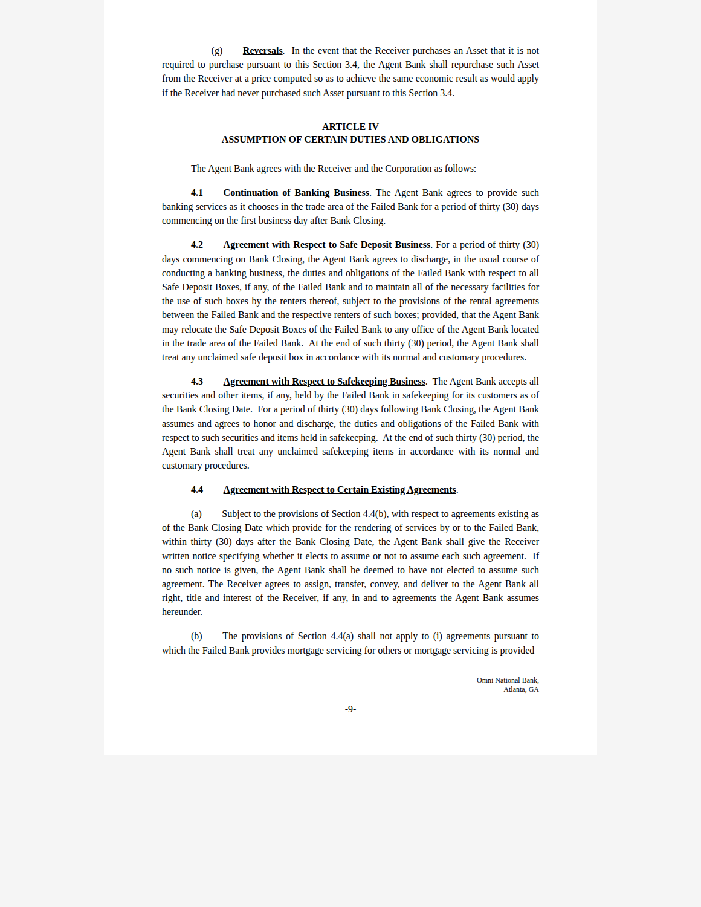(g) Reversals. In the event that the Receiver purchases an Asset that it is not required to purchase pursuant to this Section 3.4, the Agent Bank shall repurchase such Asset from the Receiver at a price computed so as to achieve the same economic result as would apply if the Receiver had never purchased such Asset pursuant to this Section 3.4.
ARTICLE IVASSUMPTION OF CERTAIN DUTIES AND OBLIGATIONS
The Agent Bank agrees with the Receiver and the Corporation as follows:
4.1 Continuation of Banking Business. The Agent Bank agrees to provide such banking services as it chooses in the trade area of the Failed Bank for a period of thirty (30) days commencing on the first business day after Bank Closing.
4.2 Agreement with Respect to Safe Deposit Business. For a period of thirty (30) days commencing on Bank Closing, the Agent Bank agrees to discharge, in the usual course of conducting a banking business, the duties and obligations of the Failed Bank with respect to all Safe Deposit Boxes, if any, of the Failed Bank and to maintain all of the necessary facilities for the use of such boxes by the renters thereof, subject to the provisions of the rental agreements between the Failed Bank and the respective renters of such boxes; provided, that the Agent Bank may relocate the Safe Deposit Boxes of the Failed Bank to any office of the Agent Bank located in the trade area of the Failed Bank. At the end of such thirty (30) period, the Agent Bank shall treat any unclaimed safe deposit box in accordance with its normal and customary procedures.
4.3 Agreement with Respect to Safekeeping Business. The Agent Bank accepts all securities and other items, if any, held by the Failed Bank in safekeeping for its customers as of the Bank Closing Date. For a period of thirty (30) days following Bank Closing, the Agent Bank assumes and agrees to honor and discharge, the duties and obligations of the Failed Bank with respect to such securities and items held in safekeeping. At the end of such thirty (30) period, the Agent Bank shall treat any unclaimed safekeeping items in accordance with its normal and customary procedures.
4.4 Agreement with Respect to Certain Existing Agreements.
(a) Subject to the provisions of Section 4.4(b), with respect to agreements existing as of the Bank Closing Date which provide for the rendering of services by or to the Failed Bank, within thirty (30) days after the Bank Closing Date, the Agent Bank shall give the Receiver written notice specifying whether it elects to assume or not to assume each such agreement. If no such notice is given, the Agent Bank shall be deemed to have not elected to assume such agreement. The Receiver agrees to assign, transfer, convey, and deliver to the Agent Bank all right, title and interest of the Receiver, if any, in and to agreements the Agent Bank assumes hereunder.
(b) The provisions of Section 4.4(a) shall not apply to (i) agreements pursuant to which the Failed Bank provides mortgage servicing for others or mortgage servicing is provided
Omni National Bank,
Atlanta, GA
-9-